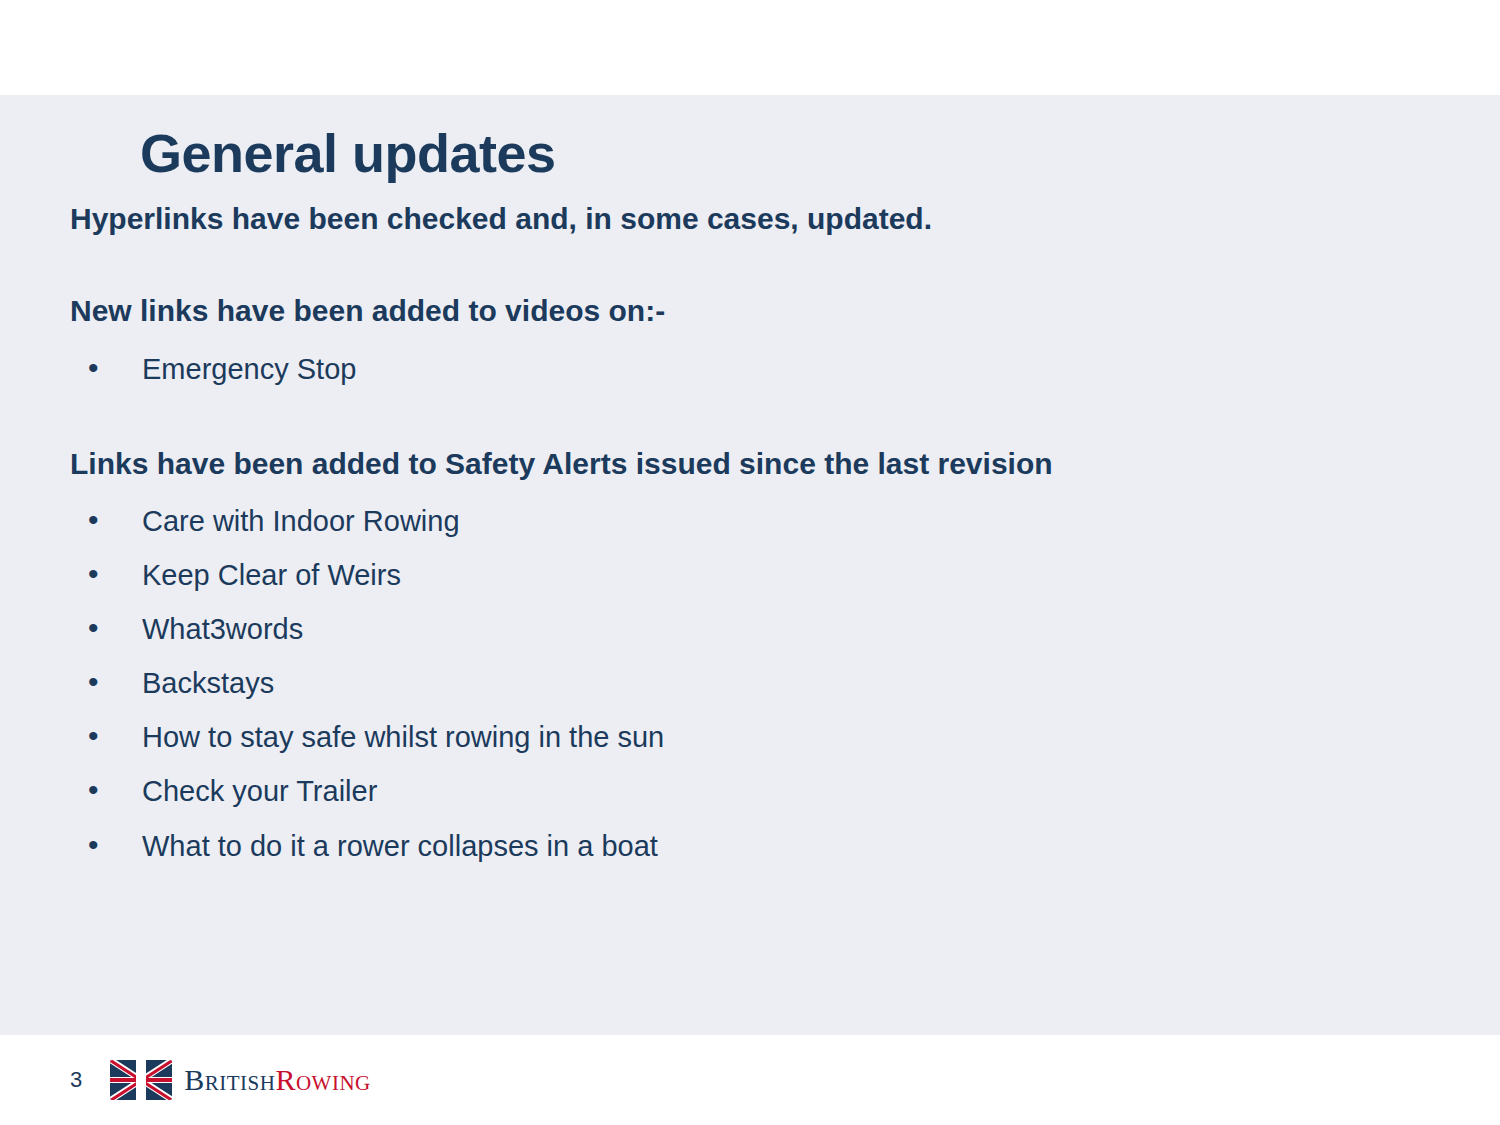General updates
Hyperlinks have been checked and, in some cases, updated.
New links have been added to videos on:-
Emergency Stop
Links have been added to Safety Alerts issued since the last revision
Care with Indoor Rowing
Keep Clear of Weirs
What3words
Backstays
How to stay safe whilst rowing in the sun
Check your Trailer
What to do it a rower collapses in a boat
3
British Rowing